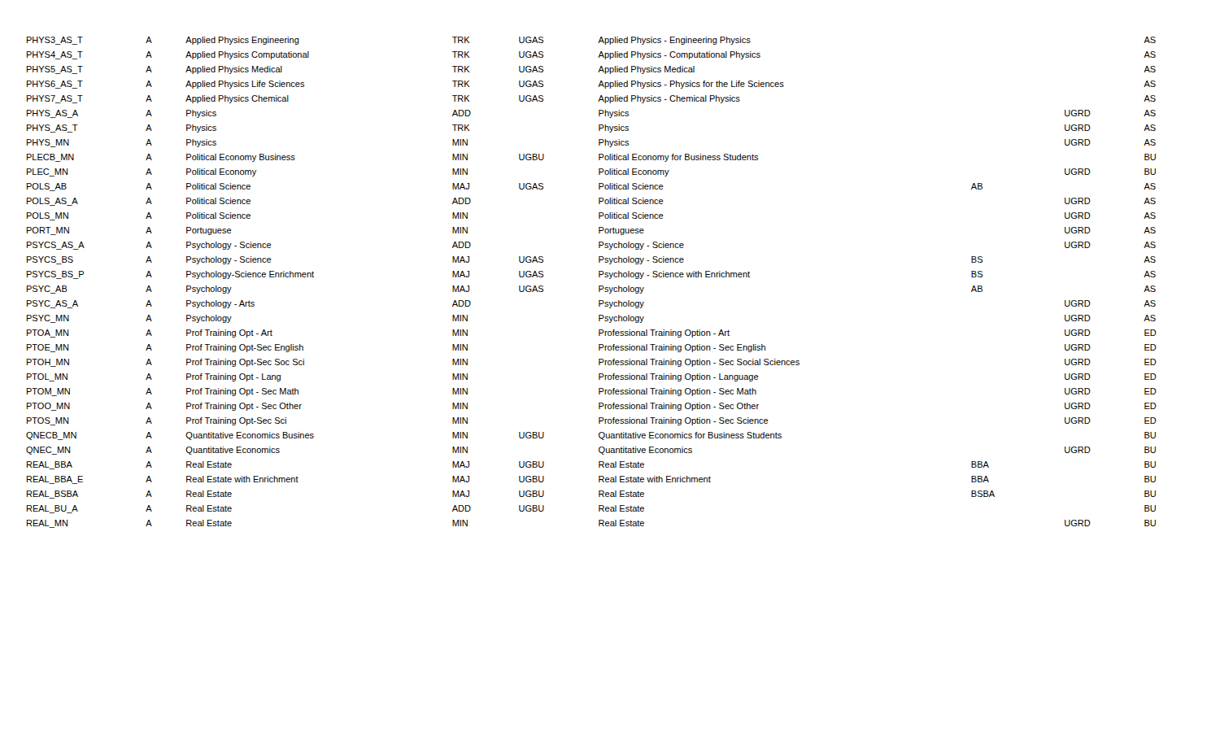| PHYS3_AS_T | A | Applied Physics Engineering | TRK | UGAS | Applied Physics - Engineering Physics | | | AS |
| PHYS4_AS_T | A | Applied Physics Computational | TRK | UGAS | Applied Physics - Computational Physics | | | AS |
| PHYS5_AS_T | A | Applied Physics Medical | TRK | UGAS | Applied Physics Medical | | | AS |
| PHYS6_AS_T | A | Applied Physics Life Sciences | TRK | UGAS | Applied Physics - Physics for the Life Sciences | | | AS |
| PHYS7_AS_T | A | Applied Physics Chemical | TRK | UGAS | Applied Physics - Chemical Physics | | | AS |
| PHYS_AS_A | A | Physics | ADD | | Physics | | UGRD | AS |
| PHYS_AS_T | A | Physics | TRK | | Physics | | UGRD | AS |
| PHYS_MN | A | Physics | MIN | | Physics | | UGRD | AS |
| PLECB_MN | A | Political Economy Business | MIN | UGBU | Political Economy for Business Students | | | BU |
| PLEC_MN | A | Political Economy | MIN | | Political Economy | | UGRD | BU |
| POLS_AB | A | Political Science | MAJ | UGAS | Political Science | AB | | AS |
| POLS_AS_A | A | Political Science | ADD | | Political Science | | UGRD | AS |
| POLS_MN | A | Political Science | MIN | | Political Science | | UGRD | AS |
| PORT_MN | A | Portuguese | MIN | | Portuguese | | UGRD | AS |
| PSYCS_AS_A | A | Psychology - Science | ADD | | Psychology - Science | | UGRD | AS |
| PSYCS_BS | A | Psychology - Science | MAJ | UGAS | Psychology - Science | BS | | AS |
| PSYCS_BS_P | A | Psychology-Science Enrichment | MAJ | UGAS | Psychology - Science with Enrichment | BS | | AS |
| PSYC_AB | A | Psychology | MAJ | UGAS | Psychology | AB | | AS |
| PSYC_AS_A | A | Psychology - Arts | ADD | | Psychology | | UGRD | AS |
| PSYC_MN | A | Psychology | MIN | | Psychology | | UGRD | AS |
| PTOA_MN | A | Prof Training Opt - Art | MIN | | Professional Training Option - Art | | UGRD | ED |
| PTOE_MN | A | Prof Training Opt-Sec English | MIN | | Professional Training Option - Sec English | | UGRD | ED |
| PTOH_MN | A | Prof Training Opt-Sec Soc Sci | MIN | | Professional Training Option - Sec Social Sciences | | UGRD | ED |
| PTOL_MN | A | Prof Training Opt - Lang | MIN | | Professional Training Option - Language | | UGRD | ED |
| PTOM_MN | A | Prof Training Opt - Sec Math | MIN | | Professional Training Option - Sec Math | | UGRD | ED |
| PTOO_MN | A | Prof Training Opt - Sec Other | MIN | | Professional Training Option - Sec Other | | UGRD | ED |
| PTOS_MN | A | Prof Training Opt-Sec Sci | MIN | | Professional Training Option - Sec Science | | UGRD | ED |
| QNECB_MN | A | Quantitative Economics Busines | MIN | UGBU | Quantitative Economics for Business Students | | | BU |
| QNEC_MN | A | Quantitative Economics | MIN | | Quantitative Economics | | UGRD | BU |
| REAL_BBA | A | Real Estate | MAJ | UGBU | Real Estate | BBA | | BU |
| REAL_BBA_E | A | Real Estate with Enrichment | MAJ | UGBU | Real Estate with Enrichment | BBA | | BU |
| REAL_BSBA | A | Real Estate | MAJ | UGBU | Real Estate | BSBA | | BU |
| REAL_BU_A | A | Real Estate | ADD | UGBU | Real Estate | | | BU |
| REAL_MN | A | Real Estate | MIN | | Real Estate | | UGRD | BU |